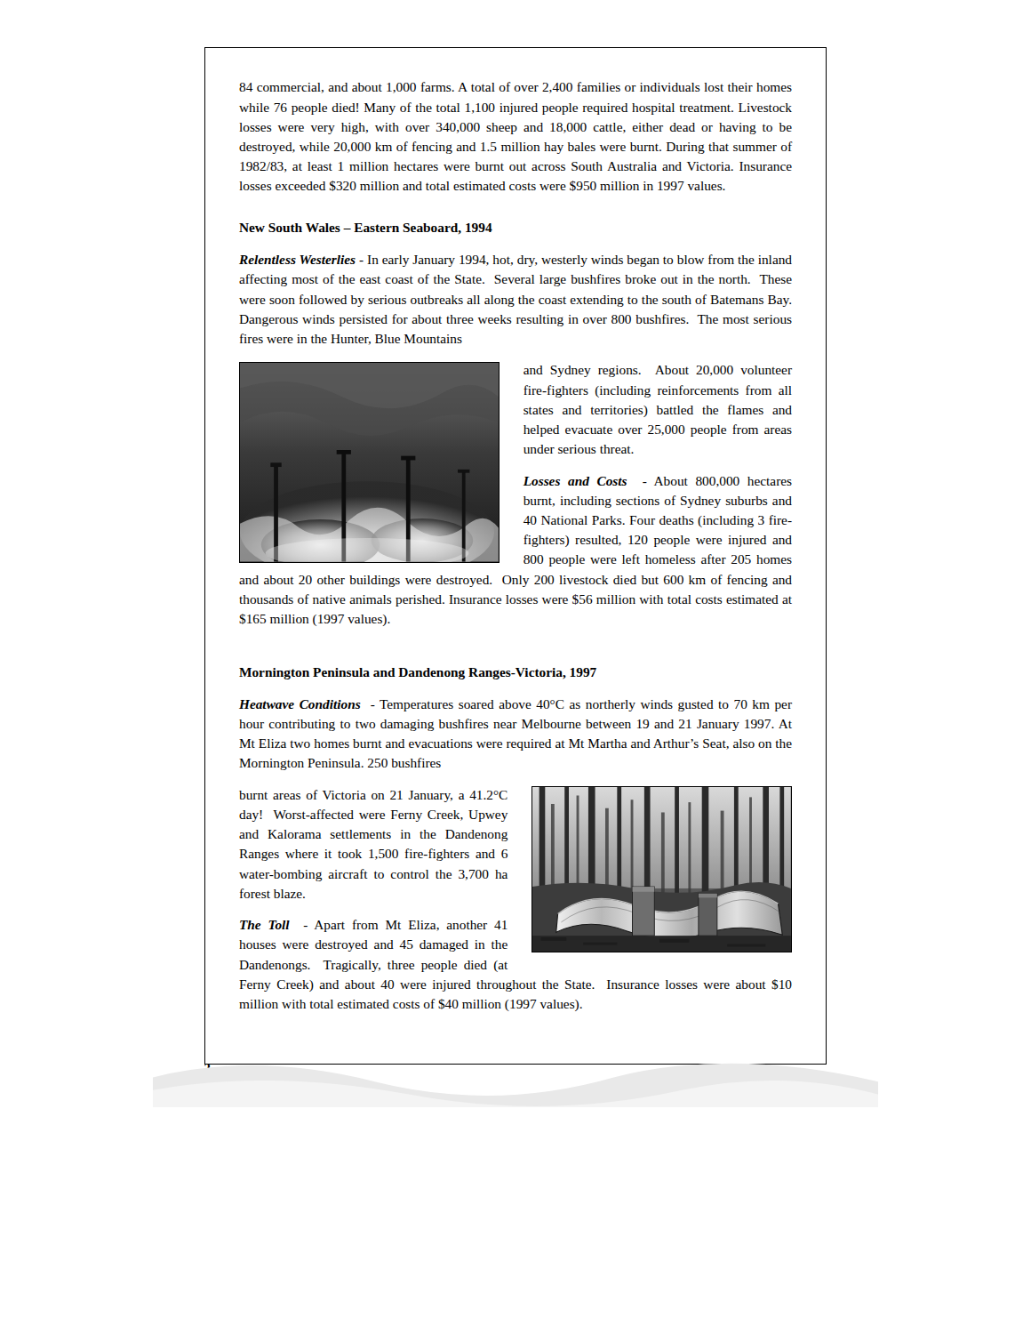84 commercial, and about 1,000 farms. A total of over 2,400 families or individuals lost their homes while 76 people died! Many of the total 1,100 injured people required hospital treatment. Livestock losses were very high, with over 340,000 sheep and 18,000 cattle, either dead or having to be destroyed, while 20,000 km of fencing and 1.5 million hay bales were burnt. During that summer of 1982/83, at least 1 million hectares were burnt out across South Australia and Victoria. Insurance losses exceeded $320 million and total estimated costs were $950 million in 1997 values.
New South Wales – Eastern Seaboard, 1994
Relentless Westerlies - In early January 1994, hot, dry, westerly winds began to blow from the inland affecting most of the east coast of the State. Several large bushfires broke out in the north. These were soon followed by serious outbreaks all along the coast extending to the south of Batemans Bay. Dangerous winds persisted for about three weeks resulting in over 800 bushfires. The most serious fires were in the Hunter, Blue Mountains
and Sydney regions. About 20,000 volunteer fire-fighters (including reinforcements from all states and territories) battled the flames and helped evacuate over 25,000 people from areas under serious threat.
Losses and Costs - About 800,000 hectares burnt, including sections of Sydney suburbs and 40 National Parks. Four deaths (including 3 fire-fighters) resulted, 120 people were injured and 800 people were left homeless after 205 homes and about 20 other buildings were destroyed. Only 200 livestock died but 600 km of fencing and thousands of native animals perished. Insurance losses were $56 million with total costs estimated at $165 million (1997 values).
Mornington Peninsula and Dandenong Ranges-Victoria, 1997
Heatwave Conditions - Temperatures soared above 40°C as northerly winds gusted to 70 km per hour contributing to two damaging bushfires near Melbourne between 19 and 21 January 1997. At Mt Eliza two homes burnt and evacuations were required at Mt Martha and Arthur’s Seat, also on the Mornington Peninsula. 250 bushfires
burnt areas of Victoria on 21 January, a 41.2°C day! Worst-affected were Ferny Creek, Upwey and Kalorama settlements in the Dandenong Ranges where it took 1,500 fire-fighters and 6 water-bombing aircraft to control the 3,700 ha forest blaze.
The Toll - Apart from Mt Eliza, another 41 houses were destroyed and 45 damaged in the Dandenongs. Tragically, three people died (at Ferny Creek) and about 40 were injured throughout the State. Insurance losses were about $10 million with total estimated costs of $40 million (1997 values).
2